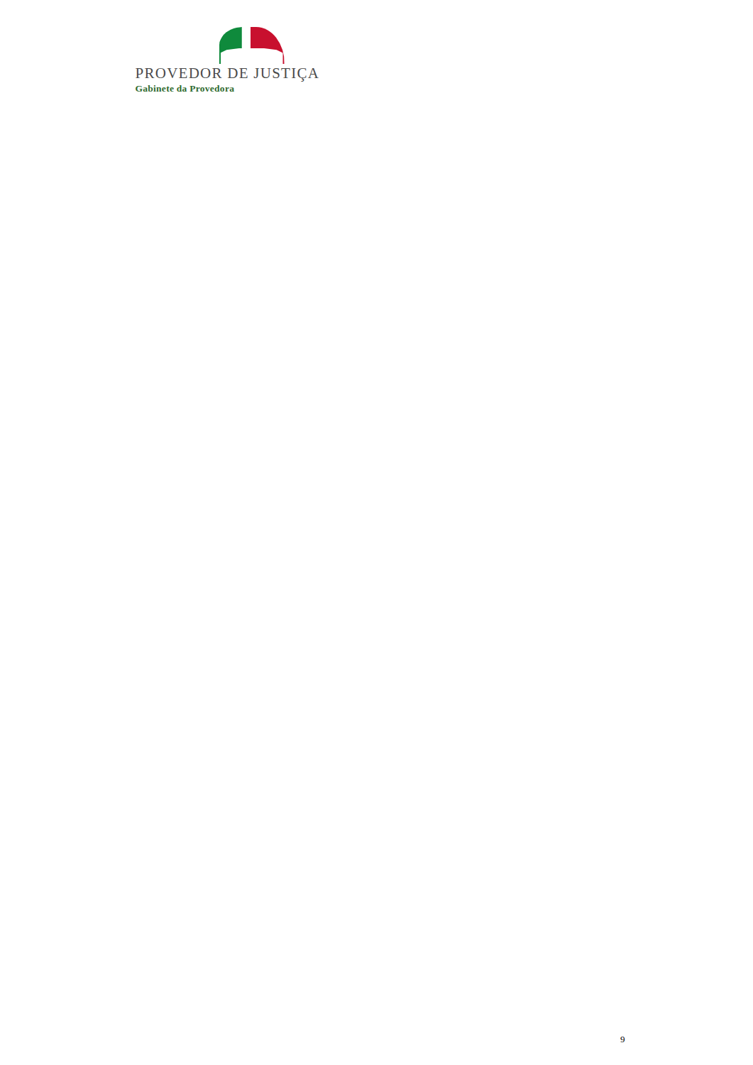PROVEDOR DE JUSTIÇA
Gabinete da Provedora
9